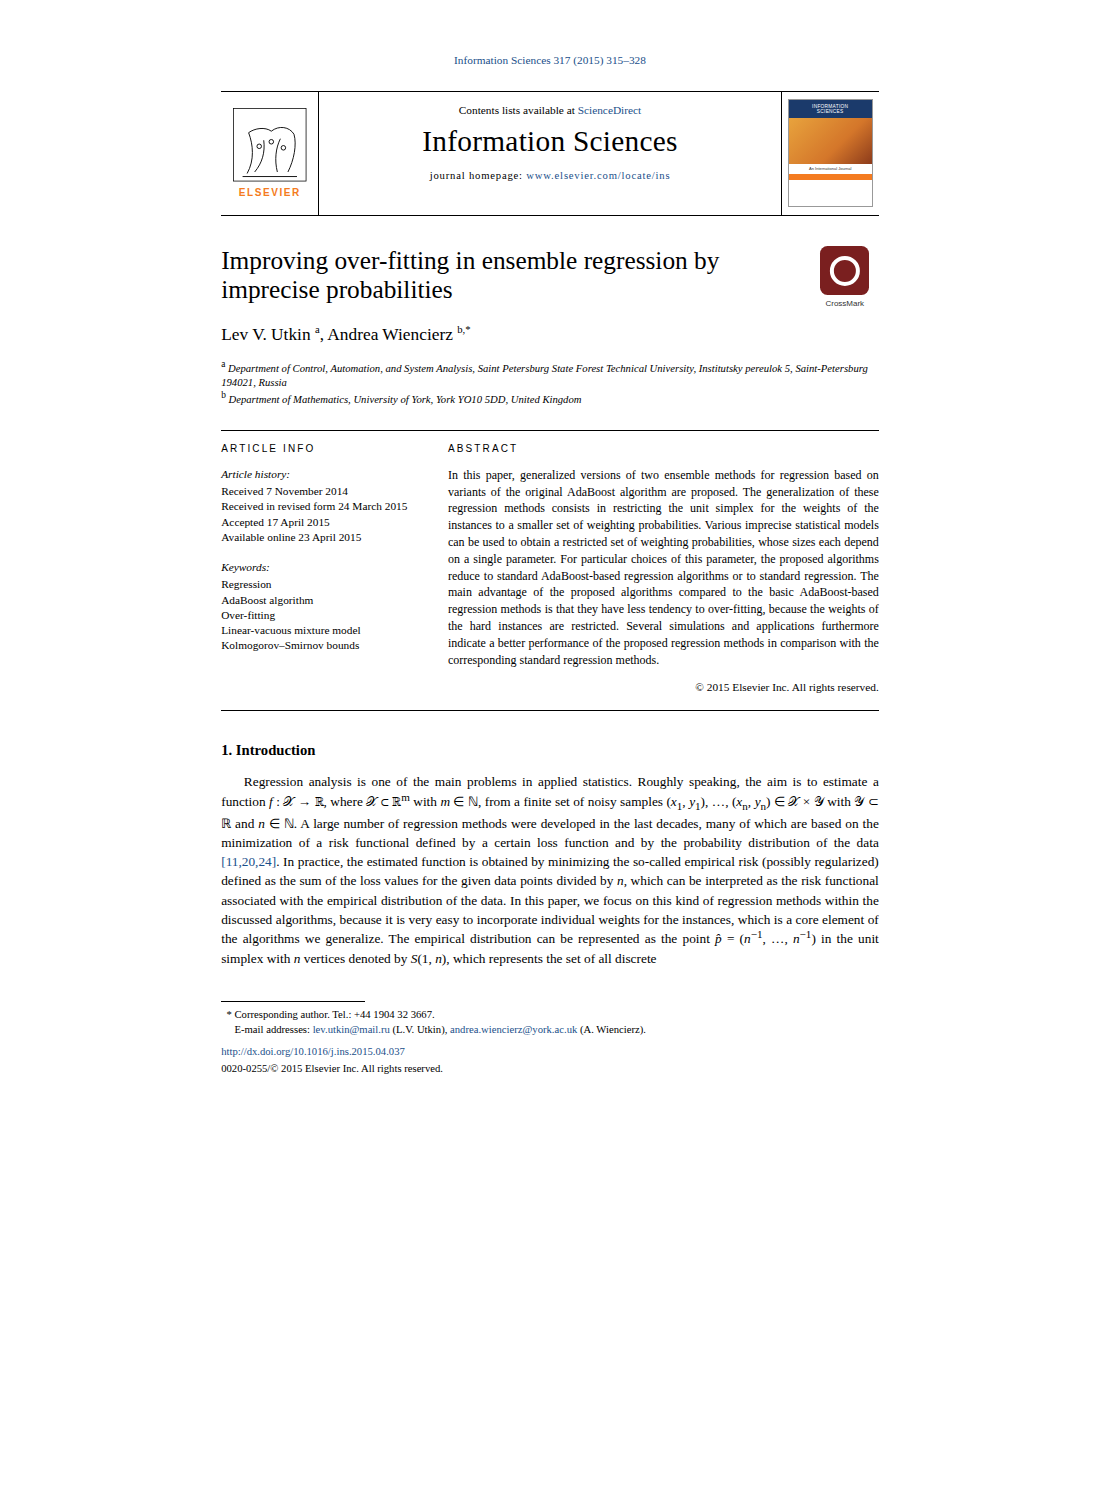Information Sciences 317 (2015) 315–328
ELSEVIER
Contents lists available at ScienceDirect
Information Sciences
journal homepage: www.elsevier.com/locate/ins
INFORMATION
SCIENCES
An International Journal
Improving over-fitting in ensemble regression by imprecise probabilities
CrossMark
Lev V. Utkin a, Andrea Wiencierz b,*
a Department of Control, Automation, and System Analysis, Saint Petersburg State Forest Technical University, Institutsky pereulok 5, Saint-Petersburg 194021, Russia
b Department of Mathematics, University of York, York YO10 5DD, United Kingdom
Article info
Article history:
Received 7 November 2014
Received in revised form 24 March 2015
Accepted 17 April 2015
Available online 23 April 2015
Keywords:
Regression
AdaBoost algorithm
Over-fitting
Linear-vacuous mixture model
Kolmogorov–Smirnov bounds
Abstract
In this paper, generalized versions of two ensemble methods for regression based on variants of the original AdaBoost algorithm are proposed. The generalization of these regression methods consists in restricting the unit simplex for the weights of the instances to a smaller set of weighting probabilities. Various imprecise statistical models can be used to obtain a restricted set of weighting probabilities, whose sizes each depend on a single parameter. For particular choices of this parameter, the proposed algorithms reduce to standard AdaBoost-based regression algorithms or to standard regression. The main advantage of the proposed algorithms compared to the basic AdaBoost-based regression methods is that they have less tendency to over-fitting, because the weights of the hard instances are restricted. Several simulations and applications furthermore indicate a better performance of the proposed regression methods in comparison with the corresponding standard regression methods.
© 2015 Elsevier Inc. All rights reserved.
1. Introduction
Regression analysis is one of the main problems in applied statistics. Roughly speaking, the aim is to estimate a function f : 𝒳 → ℝ, where 𝒳 ⊂ ℝm with m ∈ ℕ, from a finite set of noisy samples (x1, y1), …, (xn, yn) ∈ 𝒳 × 𝒴 with 𝒴 ⊂ ℝ and n ∈ ℕ. A large number of regression methods were developed in the last decades, many of which are based on the minimization of a risk functional defined by a certain loss function and by the probability distribution of the data [11,20,24]. In practice, the estimated function is obtained by minimizing the so-called empirical risk (possibly regularized) defined as the sum of the loss values for the given data points divided by n, which can be interpreted as the risk functional associated with the empirical distribution of the data. In this paper, we focus on this kind of regression methods within the discussed algorithms, because it is very easy to incorporate individual weights for the instances, which is a core element of the algorithms we generalize. The empirical distribution can be represented as the point p̂ = (n−1, …, n−1) in the unit simplex with n vertices denoted by S(1, n), which represents the set of all discrete
* Corresponding author. Tel.: +44 1904 32 3667.
E-mail addresses: lev.utkin@mail.ru (L.V. Utkin), andrea.wiencierz@york.ac.uk (A. Wiencierz).
http://dx.doi.org/10.1016/j.ins.2015.04.037
0020-0255/© 2015 Elsevier Inc. All rights reserved.